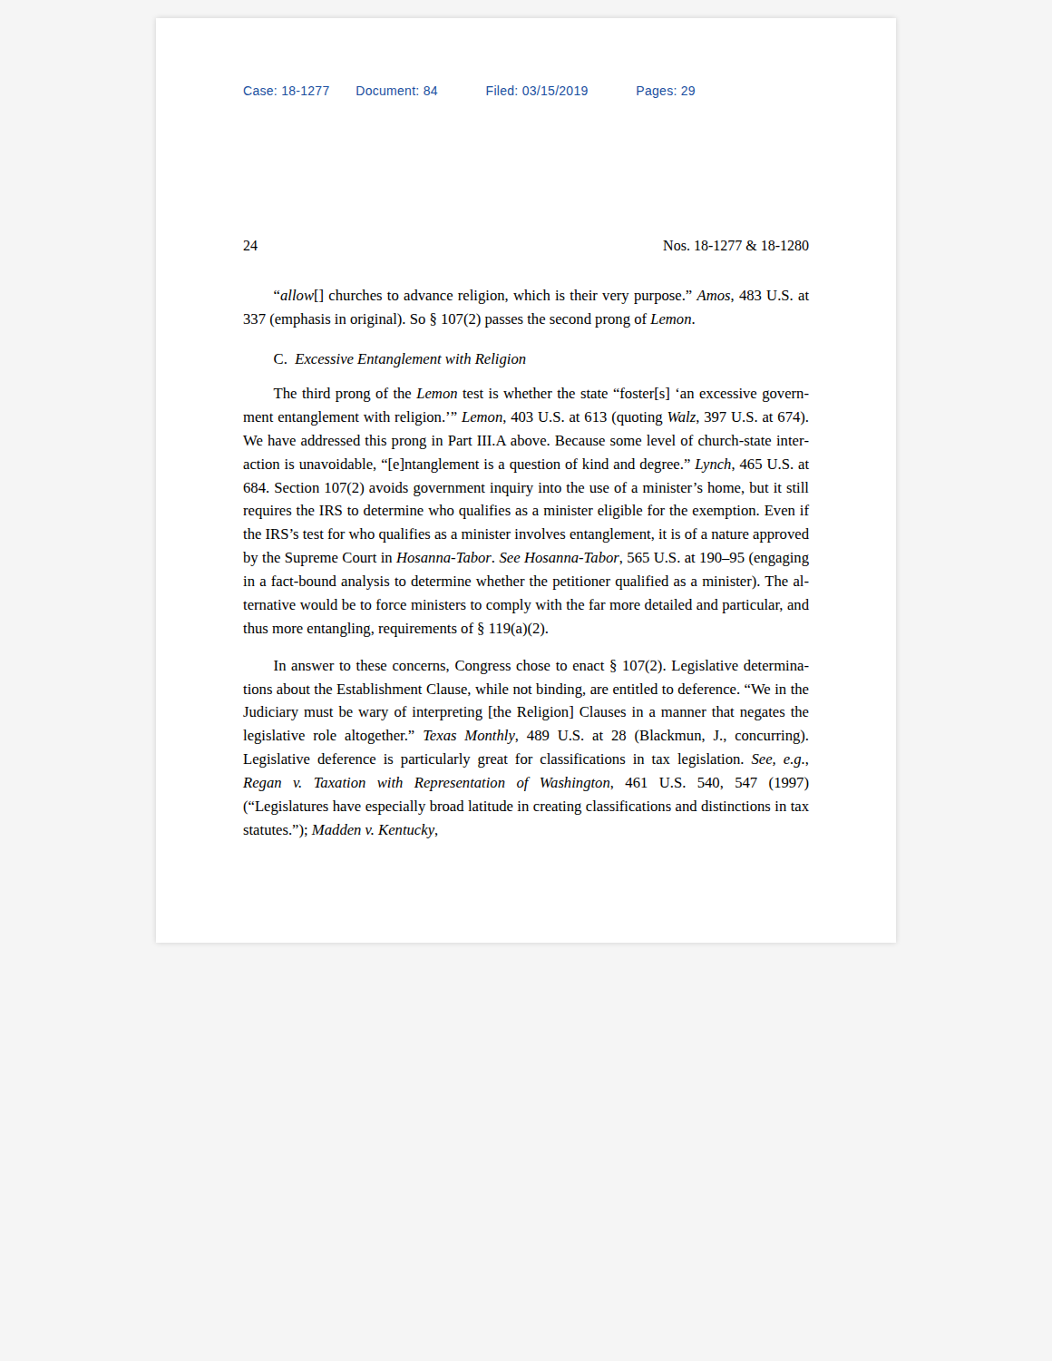Case: 18-1277 Document: 84 Filed: 03/15/2019 Pages: 29
24
Nos. 18-1277 & 18-1280
“allow[] churches to advance religion, which is their very purpose.” Amos, 483 U.S. at 337 (emphasis in original). So § 107(2) passes the second prong of Lemon.
C. Excessive Entanglement with Religion
The third prong of the Lemon test is whether the state “foster[s] ‘an excessive government entanglement with religion.’” Lemon, 403 U.S. at 613 (quoting Walz, 397 U.S. at 674). We have addressed this prong in Part III.A above. Because some level of church-state interaction is unavoidable, “[e]ntanglement is a question of kind and degree.” Lynch, 465 U.S. at 684. Section 107(2) avoids government inquiry into the use of a minister’s home, but it still requires the IRS to determine who qualifies as a minister eligible for the exemption. Even if the IRS’s test for who qualifies as a minister involves entanglement, it is of a nature approved by the Supreme Court in Hosanna-Tabor. See Hosanna-Tabor, 565 U.S. at 190–95 (engaging in a fact-bound analysis to determine whether the petitioner qualified as a minister). The alternative would be to force ministers to comply with the far more detailed and particular, and thus more entangling, requirements of § 119(a)(2).
In answer to these concerns, Congress chose to enact § 107(2). Legislative determinations about the Establishment Clause, while not binding, are entitled to deference. “We in the Judiciary must be wary of interpreting [the Religion] Clauses in a manner that negates the legislative role altogether.” Texas Monthly, 489 U.S. at 28 (Blackmun, J., concurring). Legislative deference is particularly great for classifications in tax legislation. See, e.g., Regan v. Taxation with Representation of Washington, 461 U.S. 540, 547 (1997) (“Legislatures have especially broad latitude in creating classifications and distinctions in tax statutes.”); Madden v. Kentucky,